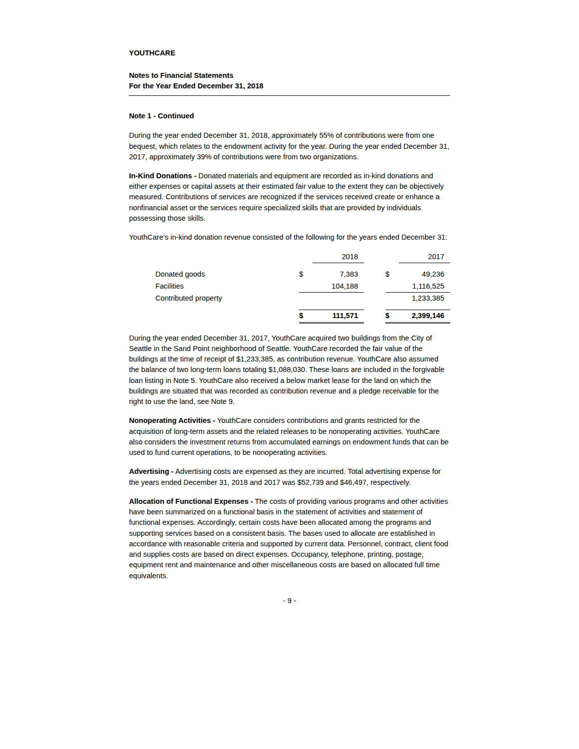YOUTHCARE
Notes to Financial Statements
For the Year Ended December 31, 2018
Note 1 - Continued
During the year ended December 31, 2018, approximately 55% of contributions were from one bequest, which relates to the endowment activity for the year. During the year ended December 31, 2017, approximately 39% of contributions were from two organizations.
In-Kind Donations - Donated materials and equipment are recorded as in-kind donations and either expenses or capital assets at their estimated fair value to the extent they can be objectively measured. Contributions of services are recognized if the services received create or enhance a nonfinancial asset or the services require specialized skills that are provided by individuals possessing those skills.
YouthCare’s in-kind donation revenue consisted of the following for the years ended December 31:
| | | | 2018 | | | 2017 |
| Donated goods | | $ | 7,383 | | $ | 49,236 |
| Facilities | | | 104,188 | | | 1,116,525 |
| Contributed property | | | | | | 1,233,385 |
| | | $ | 111,571 | | $ | 2,399,146 |
During the year ended December 31, 2017, YouthCare acquired two buildings from the City of Seattle in the Sand Point neighborhood of Seattle. YouthCare recorded the fair value of the buildings at the time of receipt of $1,233,385, as contribution revenue. YouthCare also assumed the balance of two long-term loans totaling $1,088,030. These loans are included in the forgivable loan listing in Note 5. YouthCare also received a below market lease for the land on which the buildings are situated that was recorded as contribution revenue and a pledge receivable for the right to use the land, see Note 9.
Nonoperating Activities - YouthCare considers contributions and grants restricted for the acquisition of long-term assets and the related releases to be nonoperating activities. YouthCare also considers the investment returns from accumulated earnings on endowment funds that can be used to fund current operations, to be nonoperating activities.
Advertising - Advertising costs are expensed as they are incurred. Total advertising expense for the years ended December 31, 2018 and 2017 was $52,739 and $46,497, respectively.
Allocation of Functional Expenses - The costs of providing various programs and other activities have been summarized on a functional basis in the statement of activities and statement of functional expenses. Accordingly, certain costs have been allocated among the programs and supporting services based on a consistent basis. The bases used to allocate are established in accordance with reasonable criteria and supported by current data. Personnel, contract, client food and supplies costs are based on direct expenses. Occupancy, telephone, printing, postage, equipment rent and maintenance and other miscellaneous costs are based on allocated full time equivalents.
- 9 -